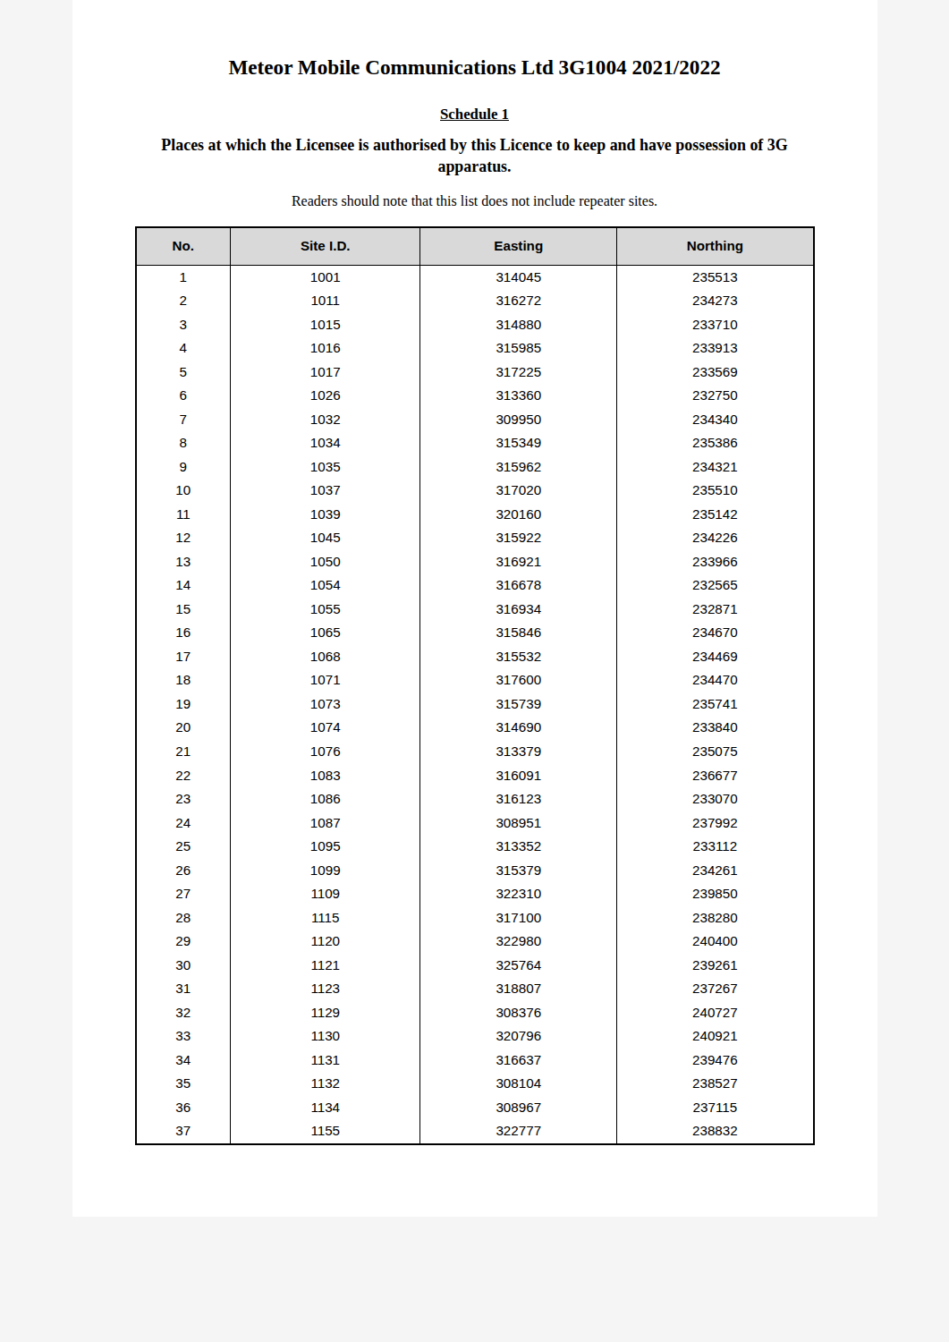Meteor Mobile Communications Ltd 3G1004 2021/2022
Schedule 1
Places at which the Licensee is authorised by this Licence to keep and have possession of 3G apparatus.
Readers should note that this list does not include repeater sites.
| No. | Site I.D. | Easting | Northing |
| --- | --- | --- | --- |
| 1 | 1001 | 314045 | 235513 |
| 2 | 1011 | 316272 | 234273 |
| 3 | 1015 | 314880 | 233710 |
| 4 | 1016 | 315985 | 233913 |
| 5 | 1017 | 317225 | 233569 |
| 6 | 1026 | 313360 | 232750 |
| 7 | 1032 | 309950 | 234340 |
| 8 | 1034 | 315349 | 235386 |
| 9 | 1035 | 315962 | 234321 |
| 10 | 1037 | 317020 | 235510 |
| 11 | 1039 | 320160 | 235142 |
| 12 | 1045 | 315922 | 234226 |
| 13 | 1050 | 316921 | 233966 |
| 14 | 1054 | 316678 | 232565 |
| 15 | 1055 | 316934 | 232871 |
| 16 | 1065 | 315846 | 234670 |
| 17 | 1068 | 315532 | 234469 |
| 18 | 1071 | 317600 | 234470 |
| 19 | 1073 | 315739 | 235741 |
| 20 | 1074 | 314690 | 233840 |
| 21 | 1076 | 313379 | 235075 |
| 22 | 1083 | 316091 | 236677 |
| 23 | 1086 | 316123 | 233070 |
| 24 | 1087 | 308951 | 237992 |
| 25 | 1095 | 313352 | 233112 |
| 26 | 1099 | 315379 | 234261 |
| 27 | 1109 | 322310 | 239850 |
| 28 | 1115 | 317100 | 238280 |
| 29 | 1120 | 322980 | 240400 |
| 30 | 1121 | 325764 | 239261 |
| 31 | 1123 | 318807 | 237267 |
| 32 | 1129 | 308376 | 240727 |
| 33 | 1130 | 320796 | 240921 |
| 34 | 1131 | 316637 | 239476 |
| 35 | 1132 | 308104 | 238527 |
| 36 | 1134 | 308967 | 237115 |
| 37 | 1155 | 322777 | 238832 |